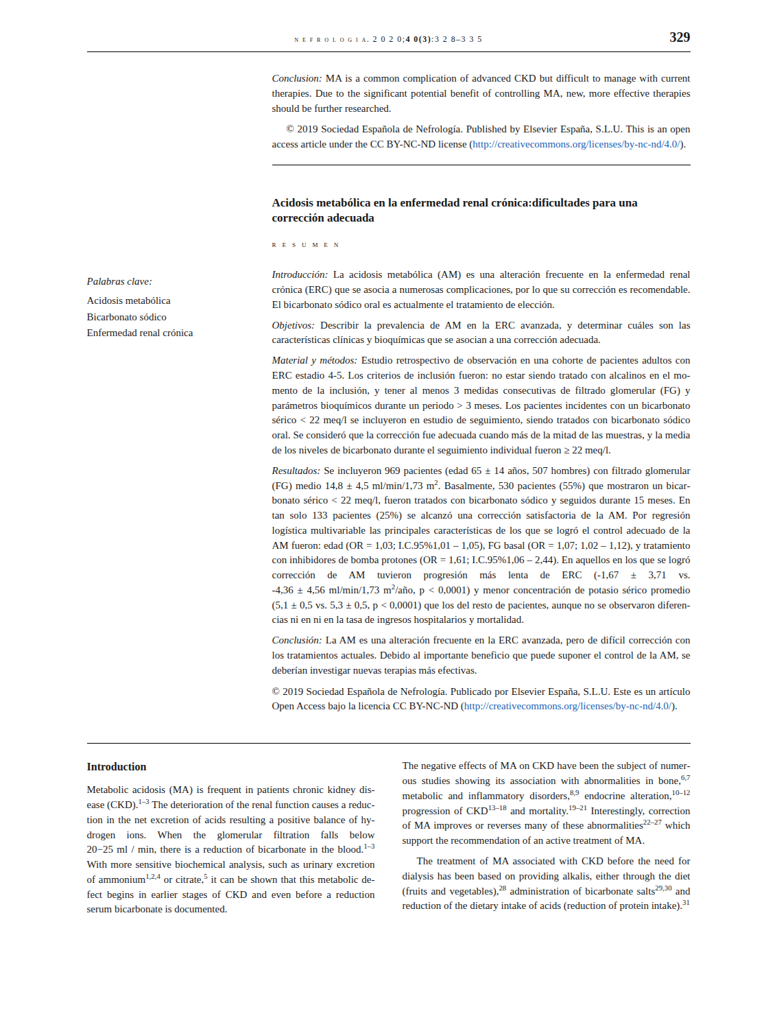n e f r o l o g i a. 2 0 2 0;4 0(3):3 2 8–3 3 5
329
Conclusion: MA is a common complication of advanced CKD but difficult to manage with current therapies. Due to the significant potential benefit of controlling MA, new, more effective therapies should be further researched.
© 2019 Sociedad Española de Nefrología. Published by Elsevier España, S.L.U. This is an open access article under the CC BY-NC-ND license (http://creativecommons.org/licenses/by-nc-nd/4.0/).
Acidosis metabólica en la enfermedad renal crónica:dificultades para una corrección adecuada
r e s u m e n
Palabras clave:
Acidosis metabólica
Bicarbonato sódico
Enfermedad renal crónica
Introducción: La acidosis metabólica (AM) es una alteración frecuente en la enfermedad renal crónica (ERC) que se asocia a numerosas complicaciones, por lo que su corrección es recomendable. El bicarbonato sódico oral es actualmente el tratamiento de elección.
Objetivos: Describir la prevalencia de AM en la ERC avanzada, y determinar cuáles son las características clínicas y bioquímicas que se asocian a una corrección adecuada.
Material y métodos: Estudio retrospectivo de observación en una cohorte de pacientes adultos con ERC estadio 4-5. Los criterios de inclusión fueron: no estar siendo tratado con alcalinos en el momento de la inclusión, y tener al menos 3 medidas consecutivas de filtrado glomerular (FG) y parámetros bioquímicos durante un periodo > 3 meses. Los pacientes incidentes con un bicarbonato sérico < 22 meq/l se incluyeron en estudio de seguimiento, siendo tratados con bicarbonato sódico oral. Se consideró que la corrección fue adecuada cuando más de la mitad de las muestras, y la media de los niveles de bicarbonato durante el seguimiento individual fueron ≥ 22 meq/l.
Resultados: Se incluyeron 969 pacientes (edad 65 ± 14 años, 507 hombres) con filtrado glomerular (FG) medio 14,8 ± 4,5 ml/min/1,73 m2. Basalmente, 530 pacientes (55%) que mostraron un bicarbonato sérico < 22 meq/l, fueron tratados con bicarbonato sódico y seguidos durante 15 meses. En tan solo 133 pacientes (25%) se alcanzó una corrección satisfactoria de la AM. Por regresión logística multivariable las principales características de los que se logró el control adecuado de la AM fueron: edad (OR = 1,03; I.C.95%1,01 – 1,05), FG basal (OR = 1,07; 1,02 – 1,12), y tratamiento con inhibidores de bomba protones (OR = 1,61; I.C.95%1,06 – 2,44). En aquellos en los que se logró corrección de AM tuvieron progresión más lenta de ERC (-1,67 ± 3,71 vs. -4,36 ± 4,56 ml/min/1,73 m2/año, p < 0,0001) y menor concentración de potasio sérico promedio (5,1 ± 0,5 vs. 5,3 ± 0,5, p < 0,0001) que los del resto de pacientes, aunque no se observaron diferencias ni en ni en la tasa de ingresos hospitalarios y mortalidad.
Conclusión: La AM es una alteración frecuente en la ERC avanzada, pero de difícil corrección con los tratamientos actuales. Debido al importante beneficio que puede suponer el control de la AM, se deberían investigar nuevas terapias más efectivas.
© 2019 Sociedad Española de Nefrología. Publicado por Elsevier España, S.L.U. Este es un artículo Open Access bajo la licencia CC BY-NC-ND (http://creativecommons.org/licenses/by-nc-nd/4.0/).
Introduction
Metabolic acidosis (MA) is frequent in patients chronic kidney disease (CKD).1–3 The deterioration of the renal function causes a reduction in the net excretion of acids resulting a positive balance of hydrogen ions. When the glomerular filtration falls below 20−25 ml / min, there is a reduction of bicarbonate in the blood.1–3 With more sensitive biochemical analysis, such as urinary excretion of ammonium1,2,4 or citrate,5 it can be shown that this metabolic defect begins in earlier stages of CKD and even before a reduction serum bicarbonate is documented.
The negative effects of MA on CKD have been the subject of numerous studies showing its association with abnormalities in bone,6,7 metabolic and inflammatory disorders,8,9 endocrine alteration,10–12 progression of CKD13–18 and mortality.19–21 Interestingly, correction of MA improves or reverses many of these abnormalities22–27 which support the recommendation of an active treatment of MA.
The treatment of MA associated with CKD before the need for dialysis has been based on providing alkalis, either through the diet (fruits and vegetables),28 administration of bicarbonate salts29,30 and reduction of the dietary intake of acids (reduction of protein intake).31